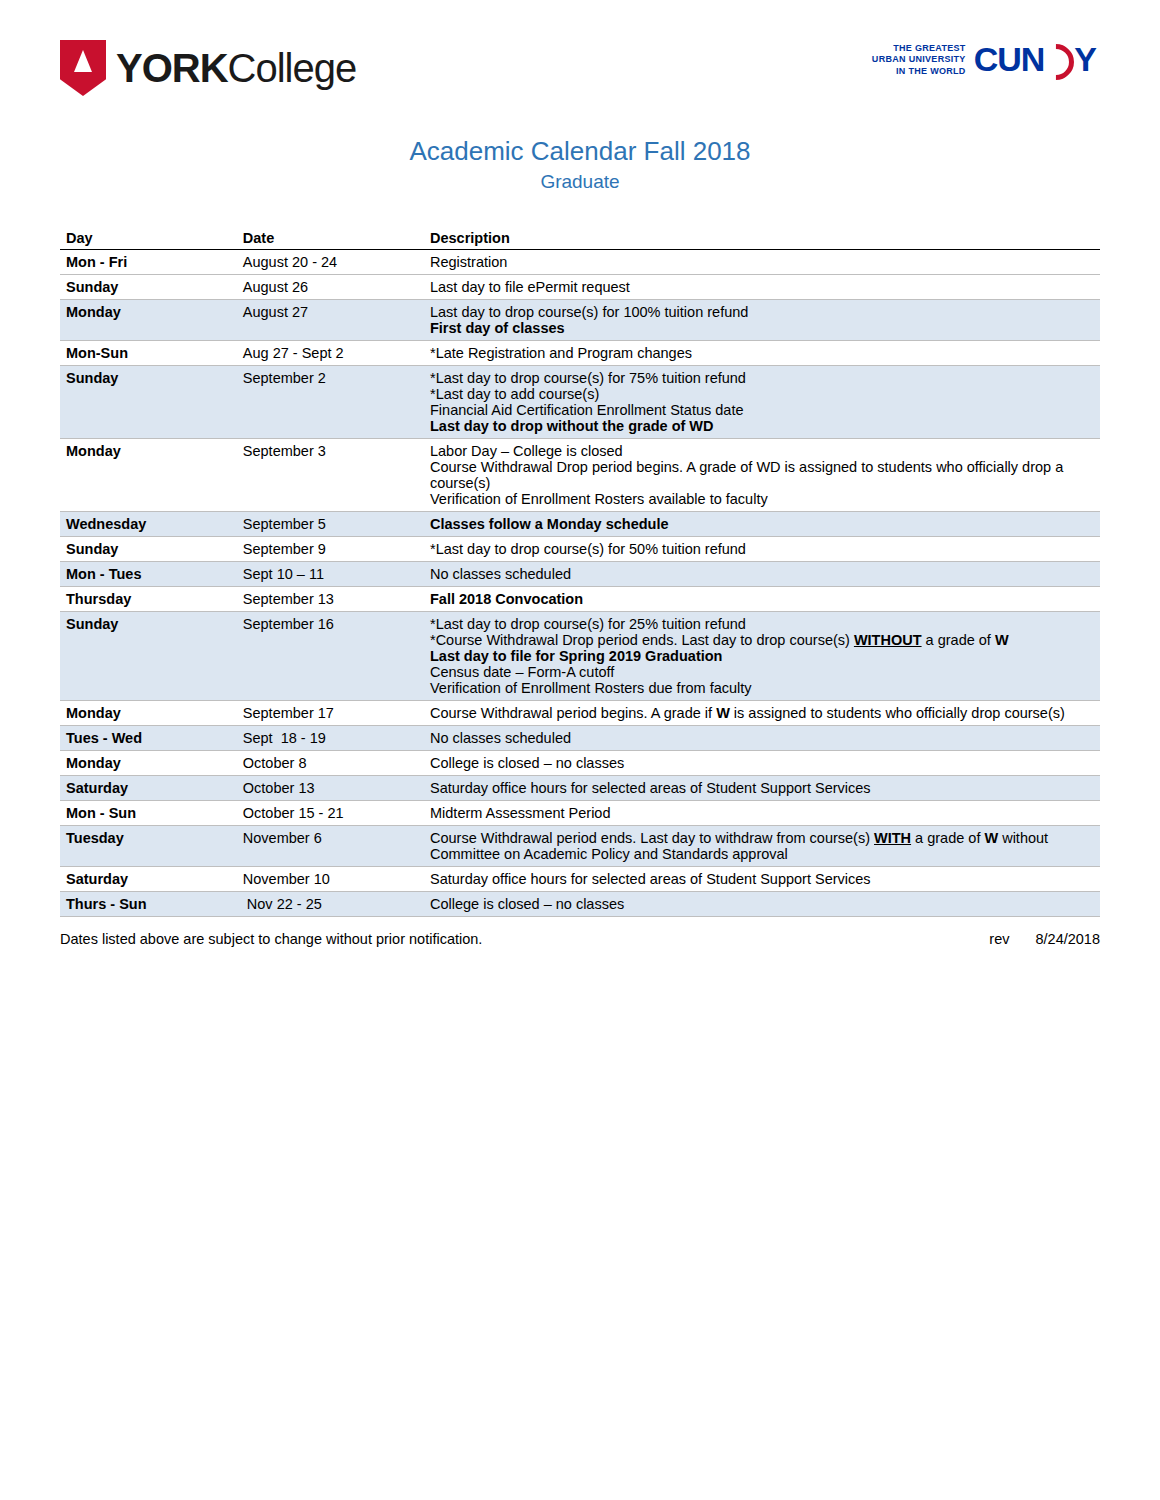YORK College
The Greatest
Urban University
in the World
CUN Y
Academic Calendar Fall 2018
Graduate
| Day | Date | Description |
| --- | --- | --- |
| Mon - Fri | August 20 - 24 | Registration |
| Sunday | August 26 | Last day to file ePermit request |
| Monday | August 27 | Last day to drop course(s) for 100% tuition refund First day of classes |
| Mon-Sun | Aug 27 - Sept 2 | *Late Registration and Program changes |
| Sunday | September 2 | *Last day to drop course(s) for 75% tuition refund *Last day to add course(s) Financial Aid Certification Enrollment Status date Last day to drop without the grade of WD |
| Monday | September 3 | Labor Day – College is closed Course Withdrawal Drop period begins. A grade of WD is assigned to students who officially drop a course(s) Verification of Enrollment Rosters available to faculty |
| Wednesday | September 5 | Classes follow a Monday schedule |
| Sunday | September 9 | *Last day to drop course(s) for 50% tuition refund |
| Mon - Tues | Sept 10 – 11 | No classes scheduled |
| Thursday | September 13 | Fall 2018 Convocation |
| Sunday | September 16 | *Last day to drop course(s) for 25% tuition refund *Course Withdrawal Drop period ends. Last day to drop course(s) WITHOUT a grade of W Last day to file for Spring 2019 Graduation Census date – Form-A cutoff Verification of Enrollment Rosters due from faculty |
| Monday | September 17 | Course Withdrawal period begins. A grade if W is assigned to students who officially drop course(s) |
| Tues - Wed | Sept 18 - 19 | No classes scheduled |
| Monday | October 8 | College is closed – no classes |
| Saturday | October 13 | Saturday office hours for selected areas of Student Support Services |
| Mon - Sun | October 15 - 21 | Midterm Assessment Period |
| Tuesday | November 6 | Course Withdrawal period ends. Last day to withdraw from course(s) WITH a grade of W without Committee on Academic Policy and Standards approval |
| Saturday | November 10 | Saturday office hours for selected areas of Student Support Services |
| Thurs - Sun | Nov 22 - 25 | College is closed – no classes |
Dates listed above are subject to change without prior notification.
rev8/24/2018